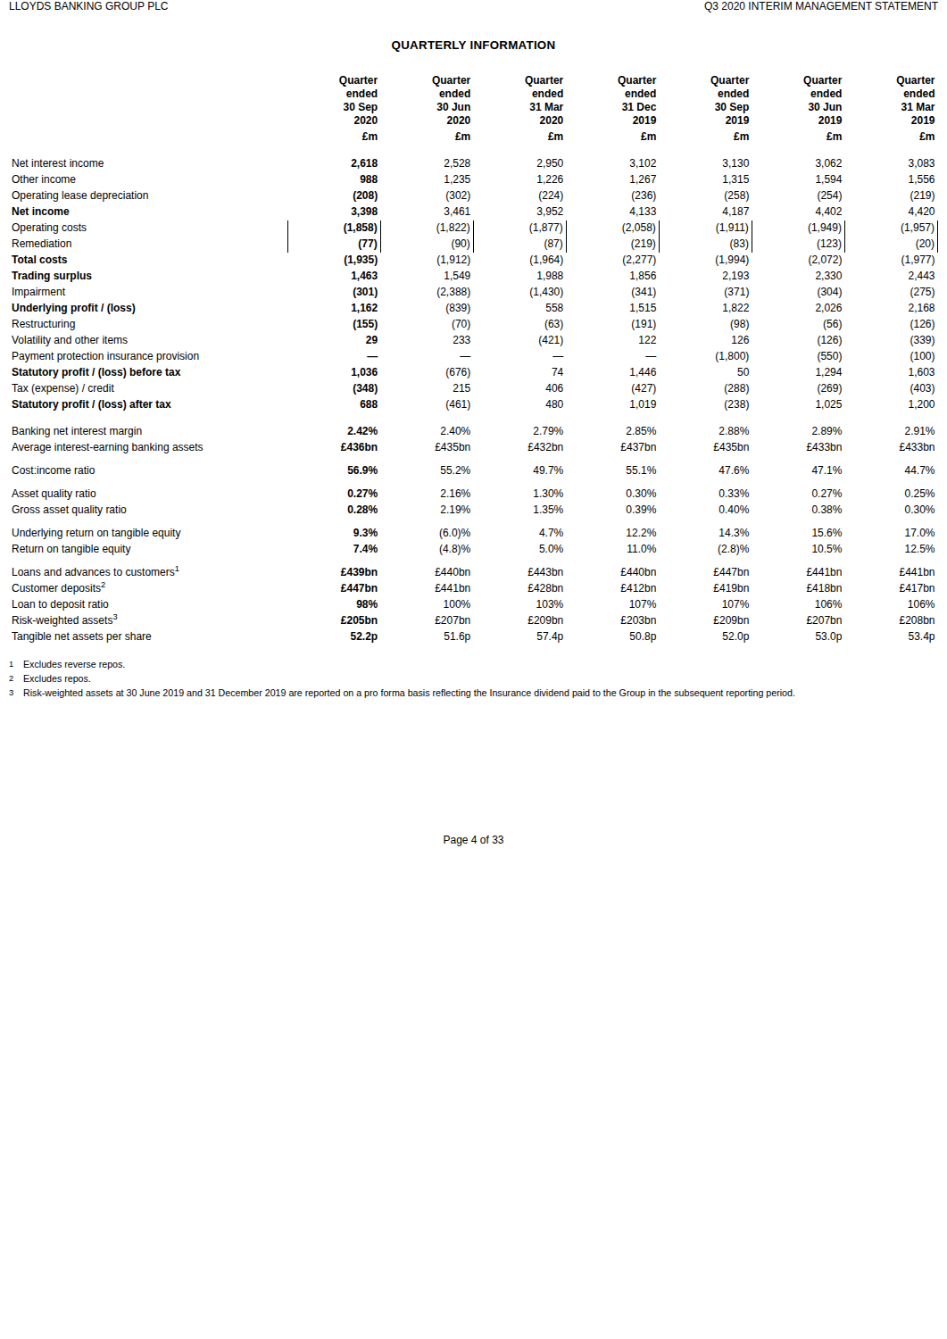LLOYDS BANKING GROUP PLC
Q3 2020 INTERIM MANAGEMENT STATEMENT
QUARTERLY INFORMATION
| | Quarter ended 30 Sep 2020 | Quarter ended 30 Jun 2020 | Quarter ended 31 Mar 2020 | Quarter ended 31 Dec 2019 | Quarter ended 30 Sep 2019 | Quarter ended 30 Jun 2019 | Quarter ended 31 Mar 2019 |
| --- | --- | --- | --- | --- | --- | --- | --- |
| | £m | £m | £m | £m | £m | £m | £m |
| Net interest income | 2,618 | 2,528 | 2,950 | 3,102 | 3,130 | 3,062 | 3,083 |
| Other income | 988 | 1,235 | 1,226 | 1,267 | 1,315 | 1,594 | 1,556 |
| Operating lease depreciation | (208) | (302) | (224) | (236) | (258) | (254) | (219) |
| Net income | 3,398 | 3,461 | 3,952 | 4,133 | 4,187 | 4,402 | 4,420 |
| Operating costs | (1,858) | (1,822) | (1,877) | (2,058) | (1,911) | (1,949) | (1,957) |
| Remediation | (77) | (90) | (87) | (219) | (83) | (123) | (20) |
| Total costs | (1,935) | (1,912) | (1,964) | (2,277) | (1,994) | (2,072) | (1,977) |
| Trading surplus | 1,463 | 1,549 | 1,988 | 1,856 | 2,193 | 2,330 | 2,443 |
| Impairment | (301) | (2,388) | (1,430) | (341) | (371) | (304) | (275) |
| Underlying profit / (loss) | 1,162 | (839) | 558 | 1,515 | 1,822 | 2,026 | 2,168 |
| Restructuring | (155) | (70) | (63) | (191) | (98) | (56) | (126) |
| Volatility and other items | 29 | 233 | (421) | 122 | 126 | (126) | (339) |
| Payment protection insurance provision | — | — | — | — | (1,800) | (550) | (100) |
| Statutory profit / (loss) before tax | 1,036 | (676) | 74 | 1,446 | 50 | 1,294 | 1,603 |
| Tax (expense) / credit | (348) | 215 | 406 | (427) | (288) | (269) | (403) |
| Statutory profit / (loss) after tax | 688 | (461) | 480 | 1,019 | (238) | 1,025 | 1,200 |
| Banking net interest margin | 2.42% | 2.40% | 2.79% | 2.85% | 2.88% | 2.89% | 2.91% |
| Average interest-earning banking assets | £436bn | £435bn | £432bn | £437bn | £435bn | £433bn | £433bn |
| Cost:income ratio | 56.9% | 55.2% | 49.7% | 55.1% | 47.6% | 47.1% | 44.7% |
| Asset quality ratio | 0.27% | 2.16% | 1.30% | 0.30% | 0.33% | 0.27% | 0.25% |
| Gross asset quality ratio | 0.28% | 2.19% | 1.35% | 0.39% | 0.40% | 0.38% | 0.30% |
| Underlying return on tangible equity | 9.3% | (6.0)% | 4.7% | 12.2% | 14.3% | 15.6% | 17.0% |
| Return on tangible equity | 7.4% | (4.8)% | 5.0% | 11.0% | (2.8)% | 10.5% | 12.5% |
| Loans and advances to customers 1 | £439bn | £440bn | £443bn | £440bn | £447bn | £441bn | £441bn |
| Customer deposits 2 | £447bn | £441bn | £428bn | £412bn | £419bn | £418bn | £417bn |
| Loan to deposit ratio | 98% | 100% | 103% | 107% | 107% | 106% | 106% |
| Risk-weighted assets 3 | £205bn | £207bn | £209bn | £203bn | £209bn | £207bn | £208bn |
| Tangible net assets per share | 52.2p | 51.6p | 57.4p | 50.8p | 52.0p | 53.0p | 53.4p |
1 Excludes reverse repos.
2 Excludes repos.
3 Risk-weighted assets at 30 June 2019 and 31 December 2019 are reported on a pro forma basis reflecting the Insurance dividend paid to the Group in the subsequent reporting period.
Page 4 of 33